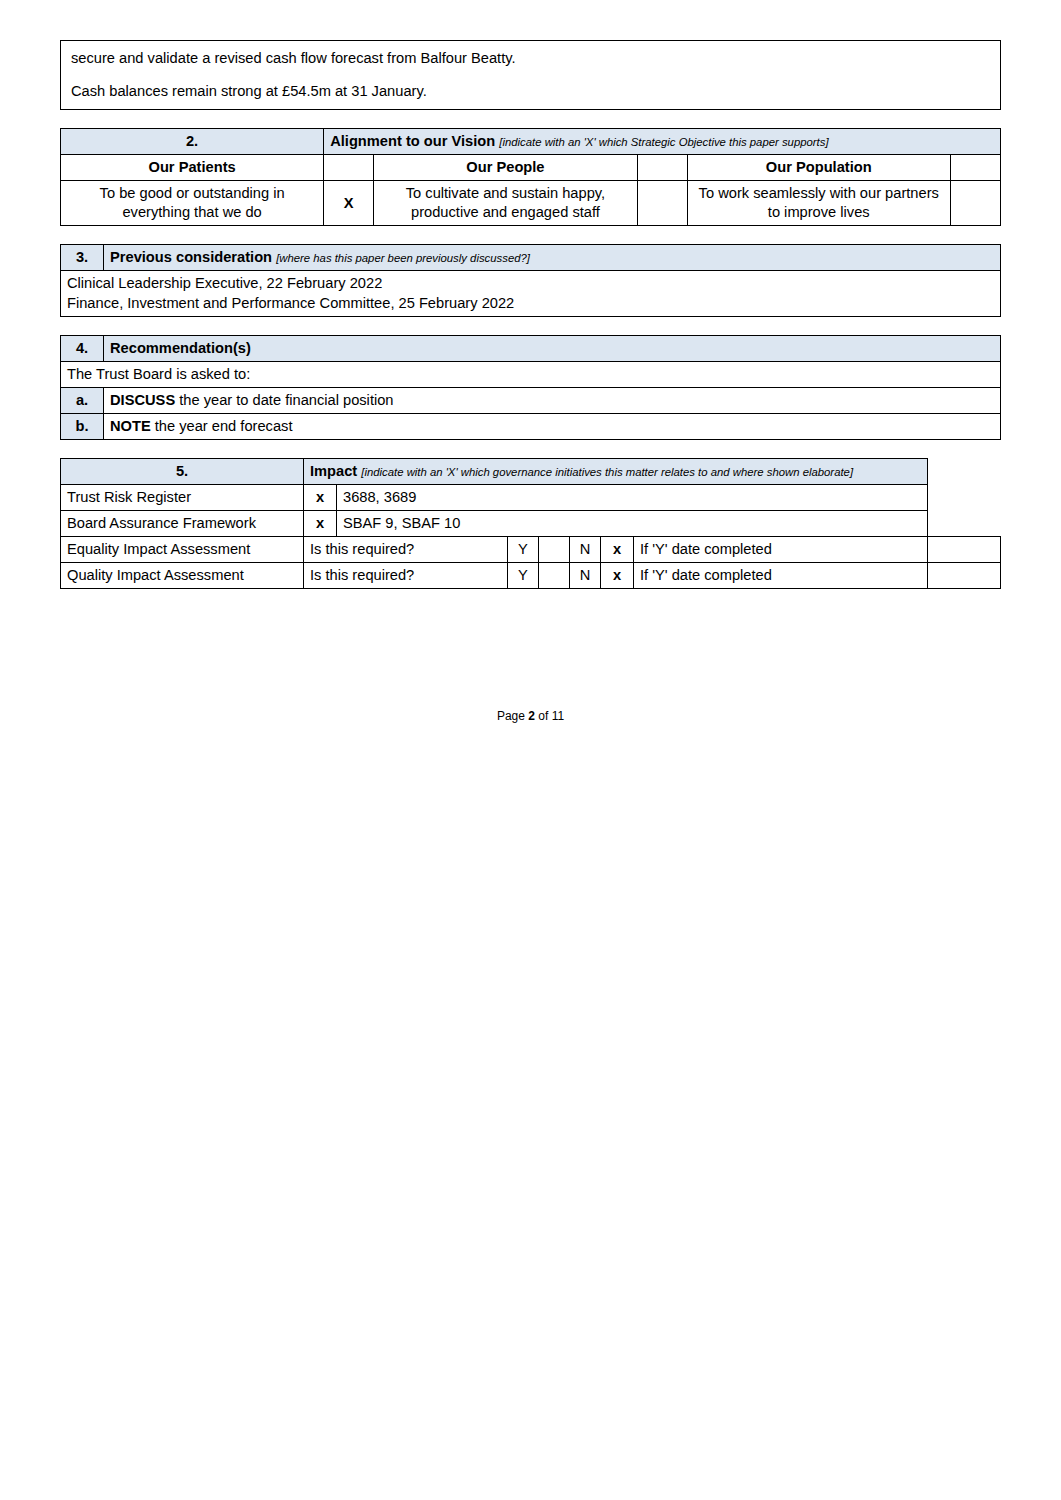secure and validate a revised cash flow forecast from Balfour Beatty.
Cash balances remain strong at £54.5m at 31 January.
| 2. | Alignment to our Vision [indicate with an 'X' which Strategic Objective this paper supports] |
| Our Patients | | Our People | | Our Population | |
| To be good or outstanding in everything that we do | X | To cultivate and sustain happy, productive and engaged staff | | To work seamlessly with our partners to improve lives | |
| 3. | Previous consideration [where has this paper been previously discussed?] |
| Clinical Leadership Executive, 22 February 2022 Finance, Investment and Performance Committee, 25 February 2022 |
| 4. | Recommendation(s) |
| The Trust Board is asked to: |
| a. | DISCUSS the year to date financial position |
| b. | NOTE the year end forecast |
| 5. | Impact [indicate with an 'X' which governance initiatives this matter relates to and where shown elaborate] |
| Trust Risk Register | x | 3688, 3689 |
| Board Assurance Framework | x | SBAF 9, SBAF 10 |
| Equality Impact Assessment | Is this required? | Y | | N | x | If 'Y' date completed | |
| Quality Impact Assessment | Is this required? | Y | | N | x | If 'Y' date completed | |
Page 2 of 11